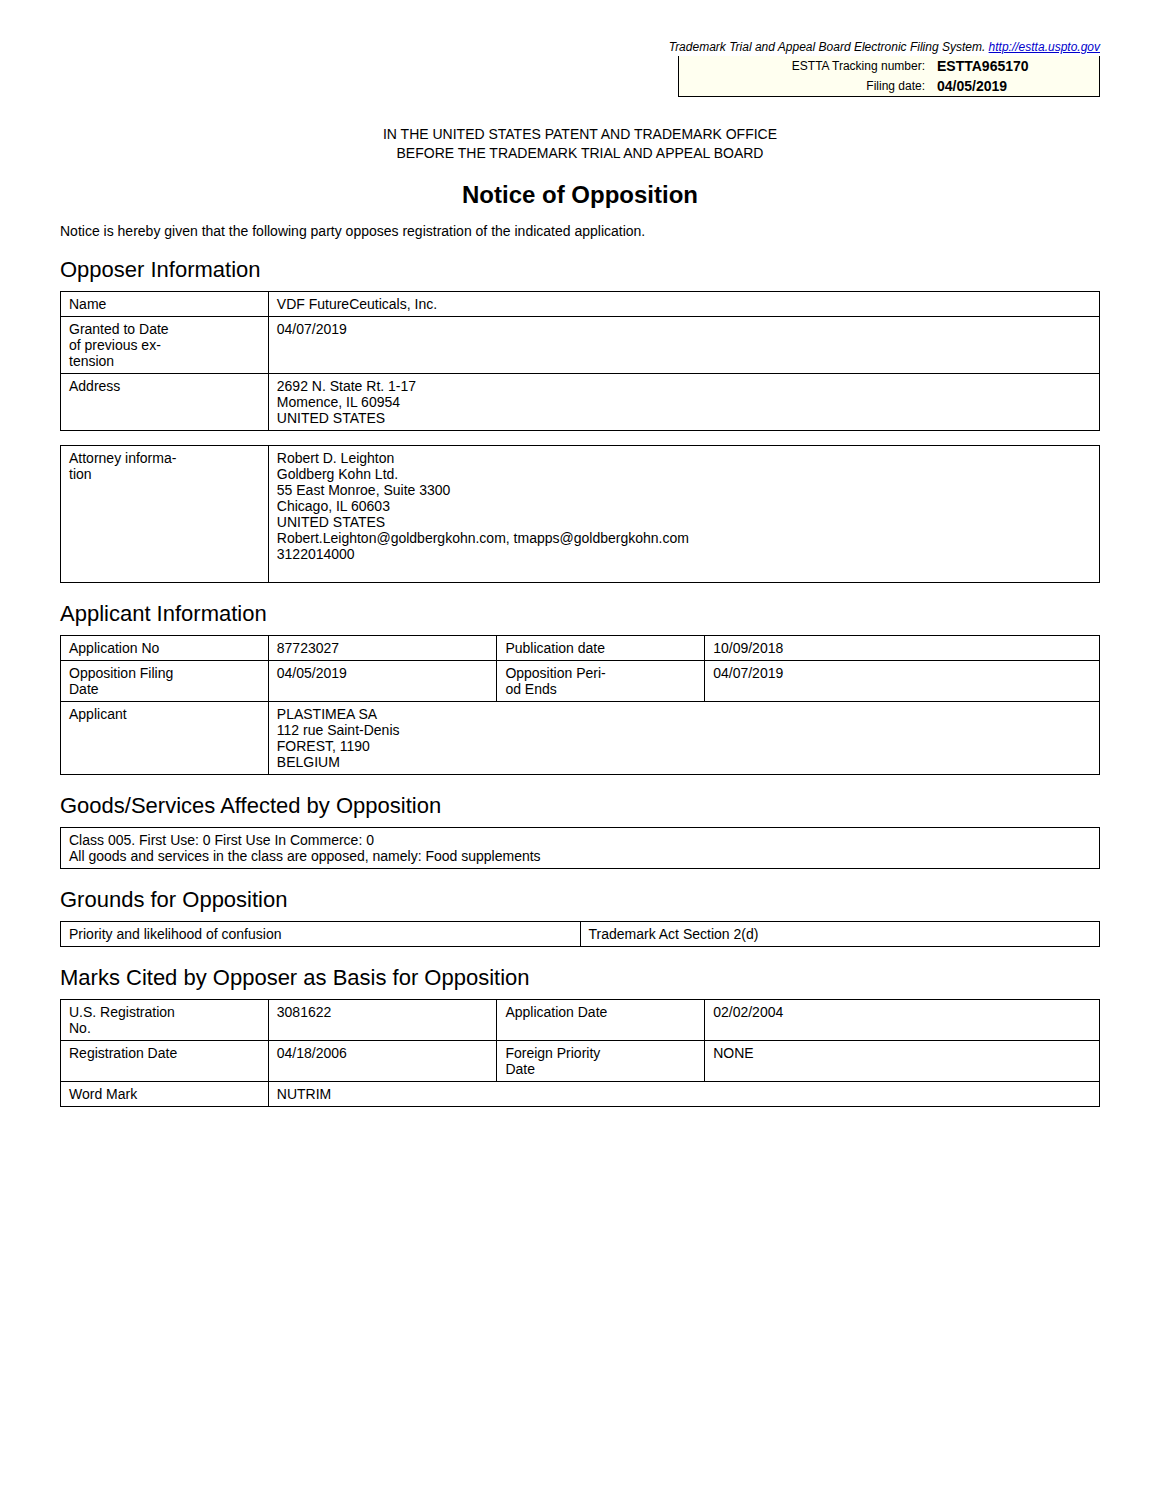Trademark Trial and Appeal Board Electronic Filing System. http://estta.uspto.gov
| ESTTA Tracking number: | ESTTA965170 |
| Filing date: | 04/05/2019 |
IN THE UNITED STATES PATENT AND TRADEMARK OFFICE
BEFORE THE TRADEMARK TRIAL AND APPEAL BOARD
Notice of Opposition
Notice is hereby given that the following party opposes registration of the indicated application.
Opposer Information
| Name | VDF FutureCeuticals, Inc. |
| Granted to Date of previous ex- tension | 04/07/2019 |
| Address | 2692 N. State Rt. 1-17 Momence, IL 60954 UNITED STATES |
| Attorney informa- tion | Robert D. Leighton Goldberg Kohn Ltd. 55 East Monroe, Suite 3300 Chicago, IL 60603 UNITED STATES Robert.Leighton@goldbergkohn.com, tmapps@goldbergkohn.com 3122014000 |
Applicant Information
| Application No | 87723027 | Publication date | 10/09/2018 |
| Opposition Filing Date | 04/05/2019 | Opposition Peri- od Ends | 04/07/2019 |
| Applicant | PLASTIMEA SA 112 rue Saint-Denis FOREST, 1190 BELGIUM |
Goods/Services Affected by Opposition
| Class 005. First Use: 0 First Use In Commerce: 0 All goods and services in the class are opposed, namely: Food supplements |
Grounds for Opposition
| Priority and likelihood of confusion | Trademark Act Section 2(d) |
Marks Cited by Opposer as Basis for Opposition
| U.S. Registration No. | 3081622 | Application Date | 02/02/2004 |
| Registration Date | 04/18/2006 | Foreign Priority Date | NONE |
| Word Mark | NUTRIM |